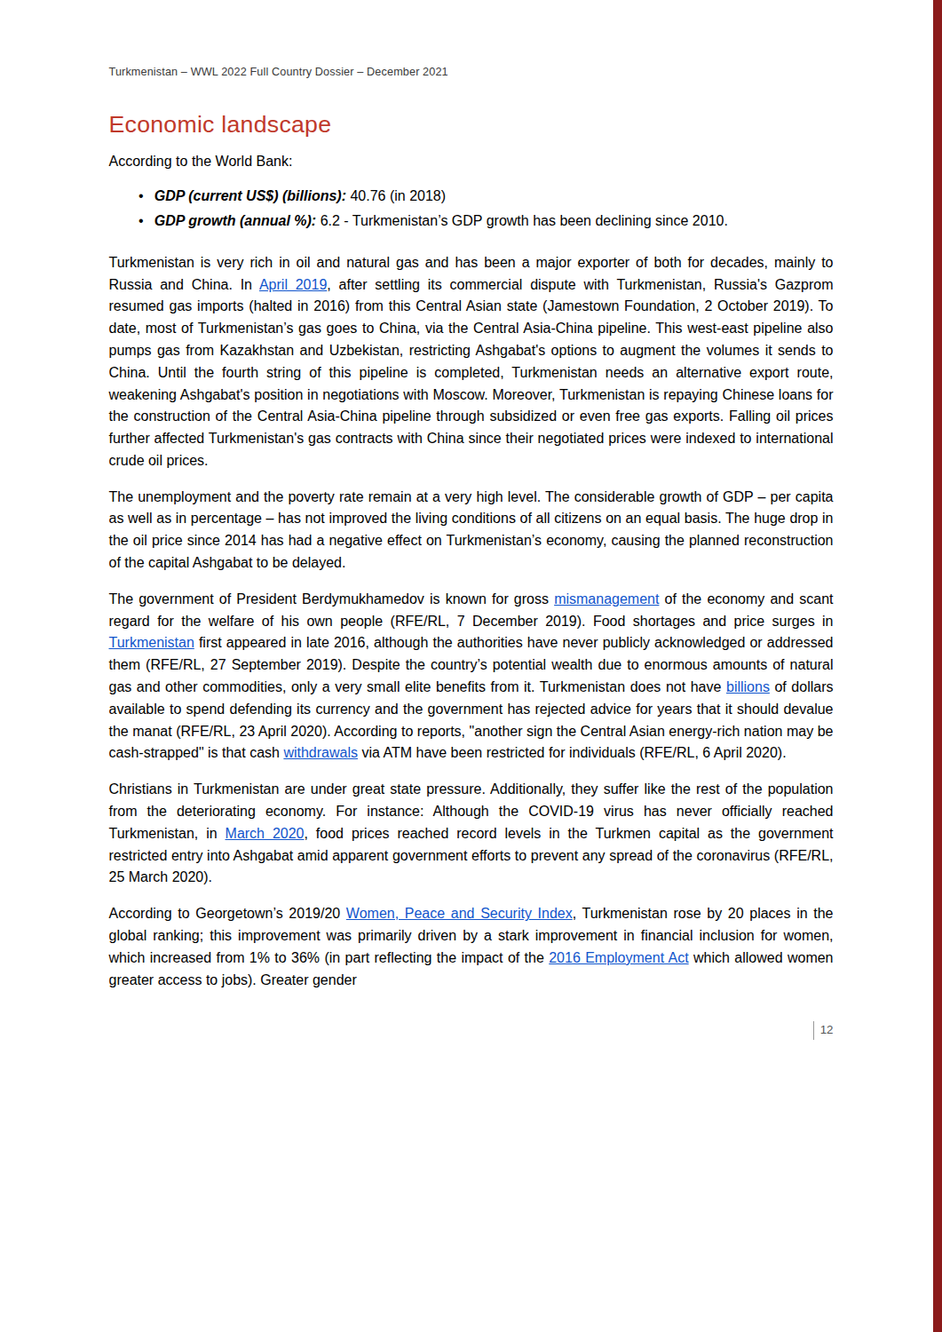Turkmenistan – WWL 2022 Full Country Dossier – December 2021
Economic landscape
According to the World Bank:
GDP (current US$) (billions): 40.76 (in 2018)
GDP growth (annual %): 6.2 - Turkmenistan’s GDP growth has been declining since 2010.
Turkmenistan is very rich in oil and natural gas and has been a major exporter of both for decades, mainly to Russia and China. In April 2019, after settling its commercial dispute with Turkmenistan, Russia's Gazprom resumed gas imports (halted in 2016) from this Central Asian state (Jamestown Foundation, 2 October 2019). To date, most of Turkmenistan’s gas goes to China, via the Central Asia-China pipeline. This west-east pipeline also pumps gas from Kazakhstan and Uzbekistan, restricting Ashgabat's options to augment the volumes it sends to China. Until the fourth string of this pipeline is completed, Turkmenistan needs an alternative export route, weakening Ashgabat's position in negotiations with Moscow. Moreover, Turkmenistan is repaying Chinese loans for the construction of the Central Asia-China pipeline through subsidized or even free gas exports. Falling oil prices further affected Turkmenistan's gas contracts with China since their negotiated prices were indexed to international crude oil prices.
The unemployment and the poverty rate remain at a very high level. The considerable growth of GDP – per capita as well as in percentage – has not improved the living conditions of all citizens on an equal basis. The huge drop in the oil price since 2014 has had a negative effect on Turkmenistan’s economy, causing the planned reconstruction of the capital Ashgabat to be delayed.
The government of President Berdymukhamedov is known for gross mismanagement of the economy and scant regard for the welfare of his own people (RFE/RL, 7 December 2019). Food shortages and price surges in Turkmenistan first appeared in late 2016, although the authorities have never publicly acknowledged or addressed them (RFE/RL, 27 September 2019). Despite the country’s potential wealth due to enormous amounts of natural gas and other commodities, only a very small elite benefits from it. Turkmenistan does not have billions of dollars available to spend defending its currency and the government has rejected advice for years that it should devalue the manat (RFE/RL, 23 April 2020). According to reports, "another sign the Central Asian energy-rich nation may be cash-strapped" is that cash withdrawals via ATM have been restricted for individuals (RFE/RL, 6 April 2020).
Christians in Turkmenistan are under great state pressure. Additionally, they suffer like the rest of the population from the deteriorating economy. For instance: Although the COVID-19 virus has never officially reached Turkmenistan, in March 2020, food prices reached record levels in the Turkmen capital as the government restricted entry into Ashgabat amid apparent government efforts to prevent any spread of the coronavirus (RFE/RL, 25 March 2020).
According to Georgetown’s 2019/20 Women, Peace and Security Index, Turkmenistan rose by 20 places in the global ranking; this improvement was primarily driven by a stark improvement in financial inclusion for women, which increased from 1% to 36% (in part reflecting the impact of the 2016 Employment Act which allowed women greater access to jobs). Greater gender
12